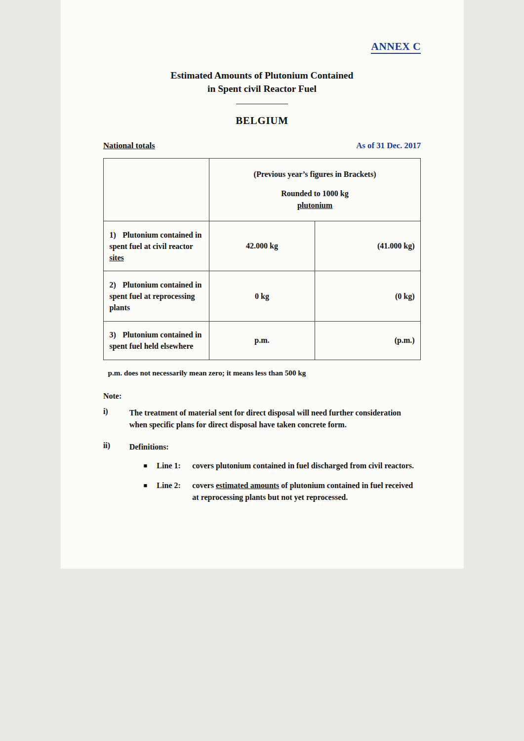ANNEX C
Estimated Amounts of Plutonium Contained
in Spent civil Reactor Fuel
BELGIUM
National totals
As of 31 Dec. 2017
| | (Previous year’s figures in Brackets) Rounded to 1000 kg plutonium |
| --- | --- |
| 1) Plutonium contained in spent fuel at civil reactor sites | 42.000 kg | (41.000 kg) |
| 2) Plutonium contained in spent fuel at reprocessing plants | 0 kg | (0 kg) |
| 3) Plutonium contained in spent fuel held elsewhere | p.m. | (p.m.) |
p.m. does not necessarily mean zero; it means less than 500 kg
Note:
i) The treatment of material sent for direct disposal will need further consideration when specific plans for direct disposal have taken concrete form.
ii) Definitions:
■ Line 1: covers plutonium contained in fuel discharged from civil reactors.
■ Line 2: covers estimated amounts of plutonium contained in fuel received at reprocessing plants but not yet reprocessed.